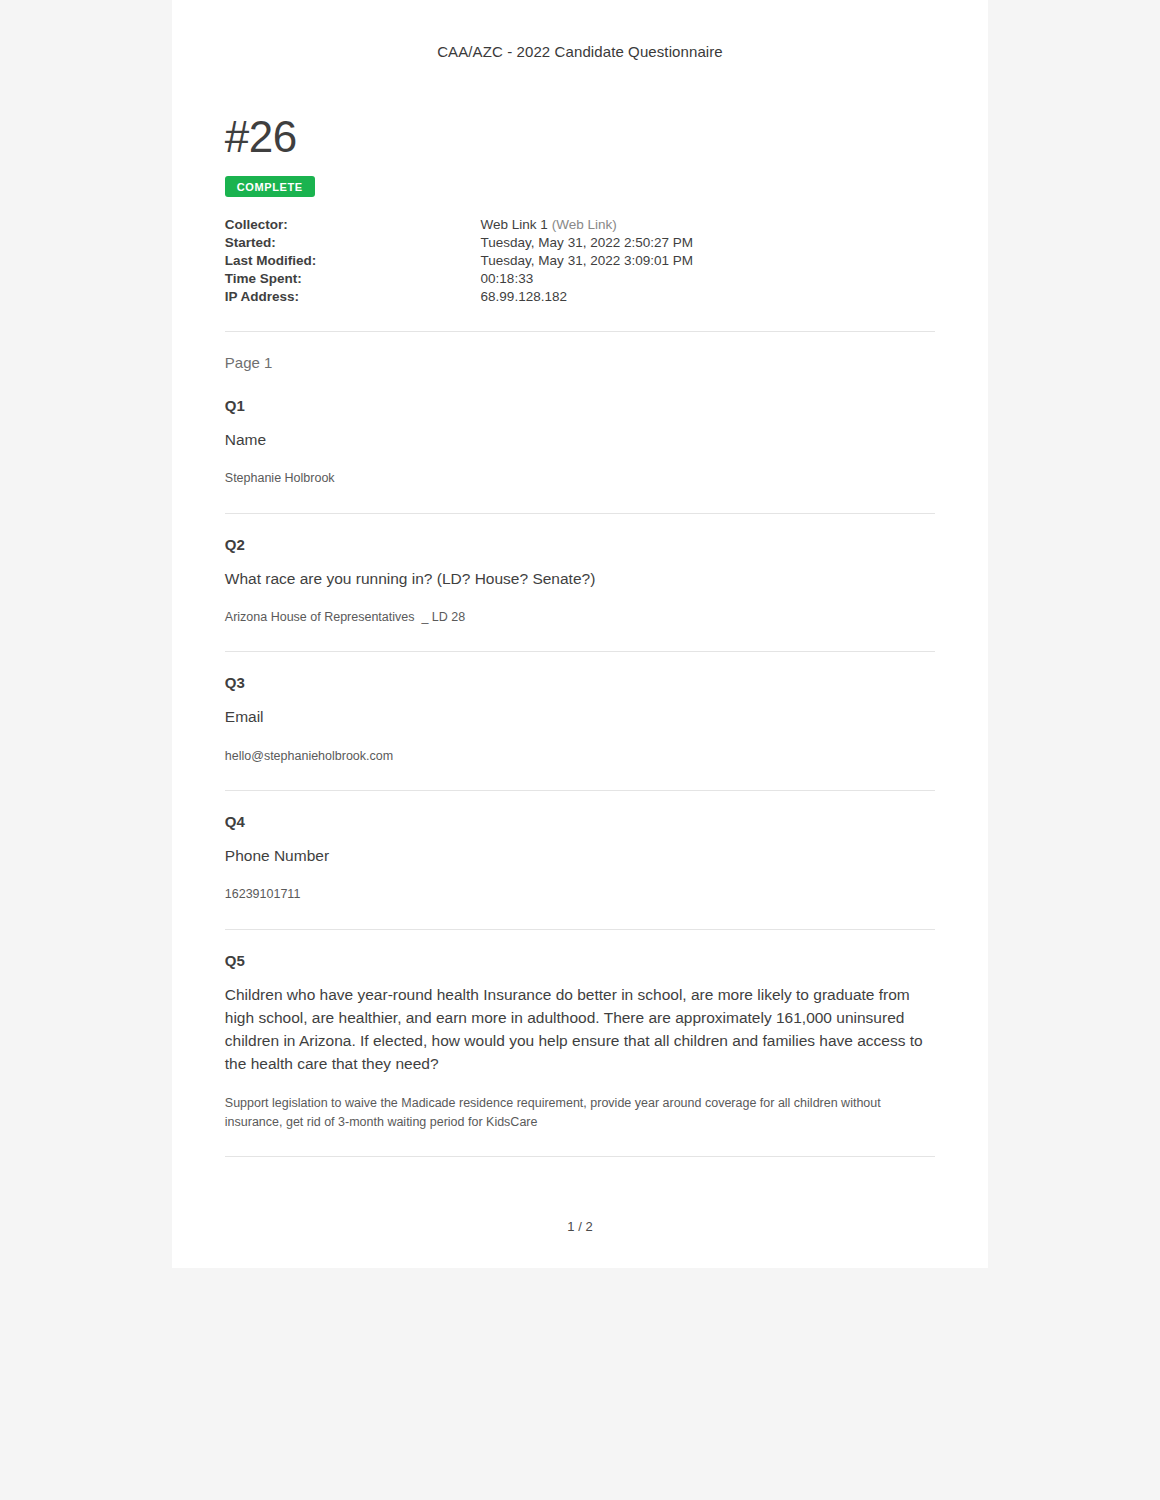CAA/AZC - 2022 Candidate Questionnaire
#26
COMPLETE
| Collector: | Web Link 1 (Web Link) |
| Started: | Tuesday, May 31, 2022 2:50:27 PM |
| Last Modified: | Tuesday, May 31, 2022 3:09:01 PM |
| Time Spent: | 00:18:33 |
| IP Address: | 68.99.128.182 |
Page 1
Q1
Name
Stephanie Holbrook
Q2
What race are you running in? (LD? House? Senate?)
Arizona House of Representatives _ LD 28
Q3
Email
hello@stephanieholbrook.com
Q4
Phone Number
16239101711
Q5
Children who have year-round health Insurance do better in school, are more likely to graduate from high school, are healthier, and earn more in adulthood. There are approximately 161,000 uninsured children in Arizona. If elected, how would you help ensure that all children and families have access to the health care that they need?
Support legislation to waive the Madicade residence requirement, provide year around coverage for all children without insurance, get rid of 3-month waiting period for KidsCare
1 / 2